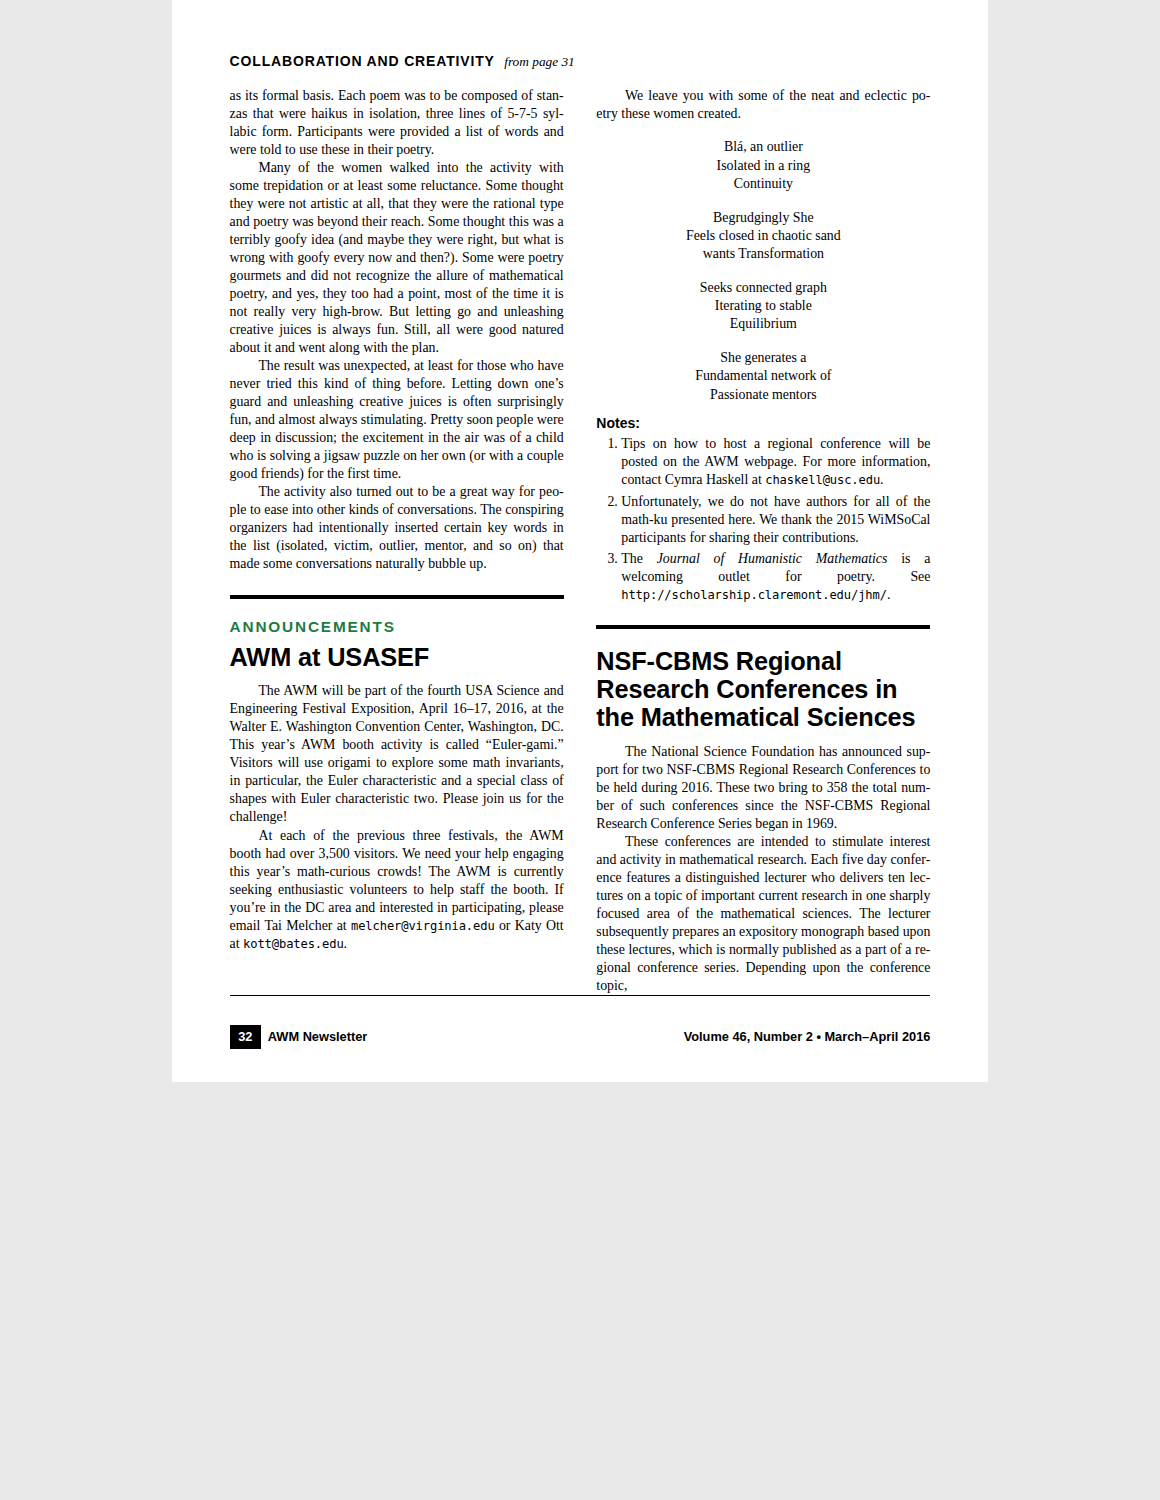COLLABORATION AND CREATIVITY from page 31
as its formal basis. Each poem was to be composed of stanzas that were haikus in isolation, three lines of 5-7-5 syllabic form. Participants were provided a list of words and were told to use these in their poetry.
Many of the women walked into the activity with some trepidation or at least some reluctance. Some thought they were not artistic at all, that they were the rational type and poetry was beyond their reach. Some thought this was a terribly goofy idea (and maybe they were right, but what is wrong with goofy every now and then?). Some were poetry gourmets and did not recognize the allure of mathematical poetry, and yes, they too had a point, most of the time it is not really very high-brow. But letting go and unleashing creative juices is always fun. Still, all were good natured about it and went along with the plan.
The result was unexpected, at least for those who have never tried this kind of thing before. Letting down one’s guard and unleashing creative juices is often surprisingly fun, and almost always stimulating. Pretty soon people were deep in discussion; the excitement in the air was of a child who is solving a jigsaw puzzle on her own (or with a couple good friends) for the first time.
The activity also turned out to be a great way for people to ease into other kinds of conversations. The conspiring organizers had intentionally inserted certain key words in the list (isolated, victim, outlier, mentor, and so on) that made some conversations naturally bubble up.
ANNOUNCEMENTS
AWM at USASEF
The AWM will be part of the fourth USA Science and Engineering Festival Exposition, April 16–17, 2016, at the Walter E. Washington Convention Center, Washington, DC. This year’s AWM booth activity is called “Euler-gami.” Visitors will use origami to explore some math invariants, in particular, the Euler characteristic and a special class of shapes with Euler characteristic two. Please join us for the challenge!
At each of the previous three festivals, the AWM booth had over 3,500 visitors. We need your help engaging this year’s math-curious crowds! The AWM is currently seeking enthusiastic volunteers to help staff the booth. If you’re in the DC area and interested in participating, please email Tai Melcher at melcher@virginia.edu or Katy Ott at kott@bates.edu.
We leave you with some of the neat and eclectic poetry these women created.
Blá, an outlier
Isolated in a ring
Continuity
Begrudgingly She
Feels closed in chaotic sand
wants Transformation
Seeks connected graph
Iterating to stable
Equilibrium
She generates a
Fundamental network of
Passionate mentors
Notes:
Tips on how to host a regional conference will be posted on the AWM webpage. For more information, contact Cymra Haskell at chaskell@usc.edu.
Unfortunately, we do not have authors for all of the math-ku presented here. We thank the 2015 WiMSoCal participants for sharing their contributions.
The Journal of Humanistic Mathematics is a welcoming outlet for poetry. See http://scholarship.claremont.edu/jhm/.
NSF-CBMS Regional Research Conferences in the Mathematical Sciences
The National Science Foundation has announced support for two NSF-CBMS Regional Research Conferences to be held during 2016. These two bring to 358 the total number of such conferences since the NSF-CBMS Regional Research Conference Series began in 1969.
These conferences are intended to stimulate interest and activity in mathematical research. Each five day conference features a distinguished lecturer who delivers ten lectures on a topic of important current research in one sharply focused area of the mathematical sciences. The lecturer subsequently prepares an expository monograph based upon these lectures, which is normally published as a part of a regional conference series. Depending upon the conference topic,
32
AWM Newsletter
Volume 46, Number 2 • March–April 2016